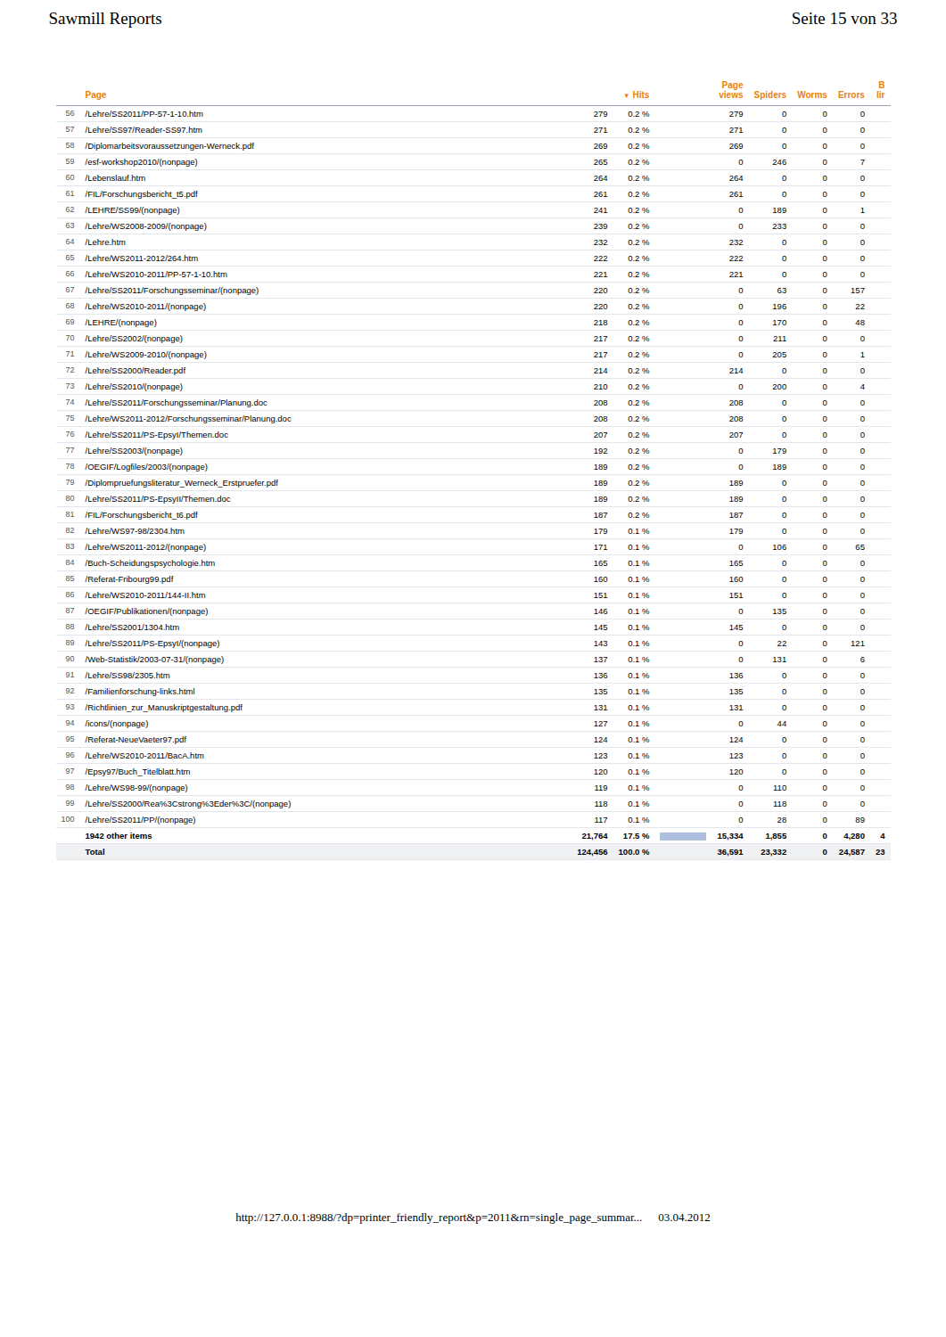Sawmill Reports
Seite 15 von 33
| | Page | ▼ Hits | | Page views | Spiders | Worms | Errors | B lir |
| --- | --- | --- | --- | --- | --- | --- | --- | --- |
| 56 | /Lehre/SS2011/PP-57-1-10.htm | 279 | 0.2 % | | 279 | 0 | 0 | 0 | |
| 57 | /Lehre/SS97/Reader-SS97.htm | 271 | 0.2 % | | 271 | 0 | 0 | 0 | |
| 58 | /Diplomarbeitsvoraussetzungen-Werneck.pdf | 269 | 0.2 % | | 269 | 0 | 0 | 0 | |
| 59 | /esf-workshop2010/(nonpage) | 265 | 0.2 % | | 0 | 246 | 0 | 7 | |
| 60 | /Lebenslauf.htm | 264 | 0.2 % | | 264 | 0 | 0 | 0 | |
| 61 | /FIL/Forschungsbericht_t5.pdf | 261 | 0.2 % | | 261 | 0 | 0 | 0 | |
| 62 | /LEHRE/SS99/(nonpage) | 241 | 0.2 % | | 0 | 189 | 0 | 1 | |
| 63 | /Lehre/WS2008-2009/(nonpage) | 239 | 0.2 % | | 0 | 233 | 0 | 0 | |
| 64 | /Lehre.htm | 232 | 0.2 % | | 232 | 0 | 0 | 0 | |
| 65 | /Lehre/WS2011-2012/264.htm | 222 | 0.2 % | | 222 | 0 | 0 | 0 | |
| 66 | /Lehre/WS2010-2011/PP-57-1-10.htm | 221 | 0.2 % | | 221 | 0 | 0 | 0 | |
| 67 | /Lehre/SS2011/Forschungsseminar/(nonpage) | 220 | 0.2 % | | 0 | 63 | 0 | 157 | |
| 68 | /Lehre/WS2010-2011/(nonpage) | 220 | 0.2 % | | 0 | 196 | 0 | 22 | |
| 69 | /LEHRE/(nonpage) | 218 | 0.2 % | | 0 | 170 | 0 | 48 | |
| 70 | /Lehre/SS2002/(nonpage) | 217 | 0.2 % | | 0 | 211 | 0 | 0 | |
| 71 | /Lehre/WS2009-2010/(nonpage) | 217 | 0.2 % | | 0 | 205 | 0 | 1 | |
| 72 | /Lehre/SS2000/Reader.pdf | 214 | 0.2 % | | 214 | 0 | 0 | 0 | |
| 73 | /Lehre/SS2010/(nonpage) | 210 | 0.2 % | | 0 | 200 | 0 | 4 | |
| 74 | /Lehre/SS2011/Forschungsseminar/Planung.doc | 208 | 0.2 % | | 208 | 0 | 0 | 0 | |
| 75 | /Lehre/WS2011-2012/Forschungsseminar/Planung.doc | 208 | 0.2 % | | 208 | 0 | 0 | 0 | |
| 76 | /Lehre/SS2011/PS-EpsyI/Themen.doc | 207 | 0.2 % | | 207 | 0 | 0 | 0 | |
| 77 | /Lehre/SS2003/(nonpage) | 192 | 0.2 % | | 0 | 179 | 0 | 0 | |
| 78 | /OEGIF/Logfiles/2003/(nonpage) | 189 | 0.2 % | | 0 | 189 | 0 | 0 | |
| 79 | /Diplompruefungsliteratur_Werneck_Erstpruefer.pdf | 189 | 0.2 % | | 189 | 0 | 0 | 0 | |
| 80 | /Lehre/SS2011/PS-EpsyII/Themen.doc | 189 | 0.2 % | | 189 | 0 | 0 | 0 | |
| 81 | /FIL/Forschungsbericht_t6.pdf | 187 | 0.2 % | | 187 | 0 | 0 | 0 | |
| 82 | /Lehre/WS97-98/2304.htm | 179 | 0.1 % | | 179 | 0 | 0 | 0 | |
| 83 | /Lehre/WS2011-2012/(nonpage) | 171 | 0.1 % | | 0 | 106 | 0 | 65 | |
| 84 | /Buch-Scheidungspsychologie.htm | 165 | 0.1 % | | 165 | 0 | 0 | 0 | |
| 85 | /Referat-Fribourg99.pdf | 160 | 0.1 % | | 160 | 0 | 0 | 0 | |
| 86 | /Lehre/WS2010-2011/144-II.htm | 151 | 0.1 % | | 151 | 0 | 0 | 0 | |
| 87 | /OEGIF/Publikationen/(nonpage) | 146 | 0.1 % | | 0 | 135 | 0 | 0 | |
| 88 | /Lehre/SS2001/1304.htm | 145 | 0.1 % | | 145 | 0 | 0 | 0 | |
| 89 | /Lehre/SS2011/PS-EpsyI/(nonpage) | 143 | 0.1 % | | 0 | 22 | 0 | 121 | |
| 90 | /Web-Statistik/2003-07-31/(nonpage) | 137 | 0.1 % | | 0 | 131 | 0 | 6 | |
| 91 | /Lehre/SS98/2305.htm | 136 | 0.1 % | | 136 | 0 | 0 | 0 | |
| 92 | /Familienforschung-links.html | 135 | 0.1 % | | 135 | 0 | 0 | 0 | |
| 93 | /Richtlinien_zur_Manuskriptgestaltung.pdf | 131 | 0.1 % | | 131 | 0 | 0 | 0 | |
| 94 | /icons/(nonpage) | 127 | 0.1 % | | 0 | 44 | 0 | 0 | |
| 95 | /Referat-NeueVaeter97.pdf | 124 | 0.1 % | | 124 | 0 | 0 | 0 | |
| 96 | /Lehre/WS2010-2011/BacA.htm | 123 | 0.1 % | | 123 | 0 | 0 | 0 | |
| 97 | /Epsy97/Buch_Titelblatt.htm | 120 | 0.1 % | | 120 | 0 | 0 | 0 | |
| 98 | /Lehre/WS98-99/(nonpage) | 119 | 0.1 % | | 0 | 110 | 0 | 0 | |
| 99 | /Lehre/SS2000/Rea%3Cstrong%3Eder%3C/(nonpage) | 118 | 0.1 % | | 0 | 118 | 0 | 0 | |
| 100 | /Lehre/SS2011/PP/(nonpage) | 117 | 0.1 % | | 0 | 28 | 0 | 89 | |
| | 1942 other items | 21,764 | 17.5 % | | 15,334 | 1,855 | 0 | 4,280 | 4 |
| | Total | 124,456 | 100.0 % | | 36,591 | 23,332 | 0 | 24,587 | 23 |
http://127.0.0.1:8988/?dp=printer_friendly_report&p=2011&rn=single_page_summar...
03.04.2012